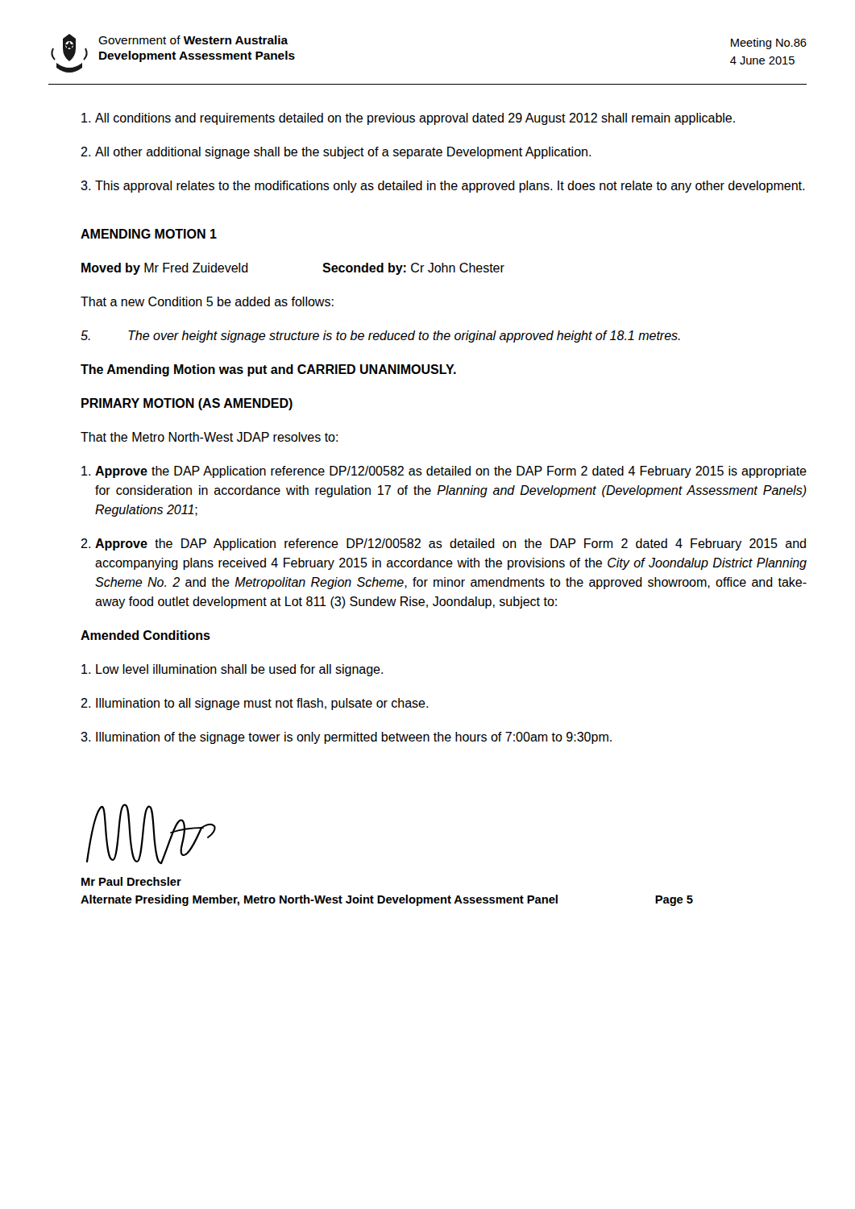Government of Western Australia
Development Assessment Panels
Meeting No.86
4 June 2015
1. All conditions and requirements detailed on the previous approval dated 29 August 2012 shall remain applicable.
2. All other additional signage shall be the subject of a separate Development Application.
3. This approval relates to the modifications only as detailed in the approved plans. It does not relate to any other development.
AMENDING MOTION 1
Moved by Mr Fred Zuideveld
Seconded by: Cr John Chester
That a new Condition 5 be added as follows:
5. The over height signage structure is to be reduced to the original approved height of 18.1 metres.
The Amending Motion was put and CARRIED UNANIMOUSLY.
PRIMARY MOTION (AS AMENDED)
That the Metro North-West JDAP resolves to:
1. Approve the DAP Application reference DP/12/00582 as detailed on the DAP Form 2 dated 4 February 2015 is appropriate for consideration in accordance with regulation 17 of the Planning and Development (Development Assessment Panels) Regulations 2011;
2. Approve the DAP Application reference DP/12/00582 as detailed on the DAP Form 2 dated 4 February 2015 and accompanying plans received 4 February 2015 in accordance with the provisions of the City of Joondalup District Planning Scheme No. 2 and the Metropolitan Region Scheme, for minor amendments to the approved showroom, office and take-away food outlet development at Lot 811 (3) Sundew Rise, Joondalup, subject to:
Amended Conditions
1. Low level illumination shall be used for all signage.
2. Illumination to all signage must not flash, pulsate or chase.
3. Illumination of the signage tower is only permitted between the hours of 7:00am to 9:30pm.
Mr Paul Drechsler
Alternate Presiding Member, Metro North-West Joint Development Assessment Panel Page 5